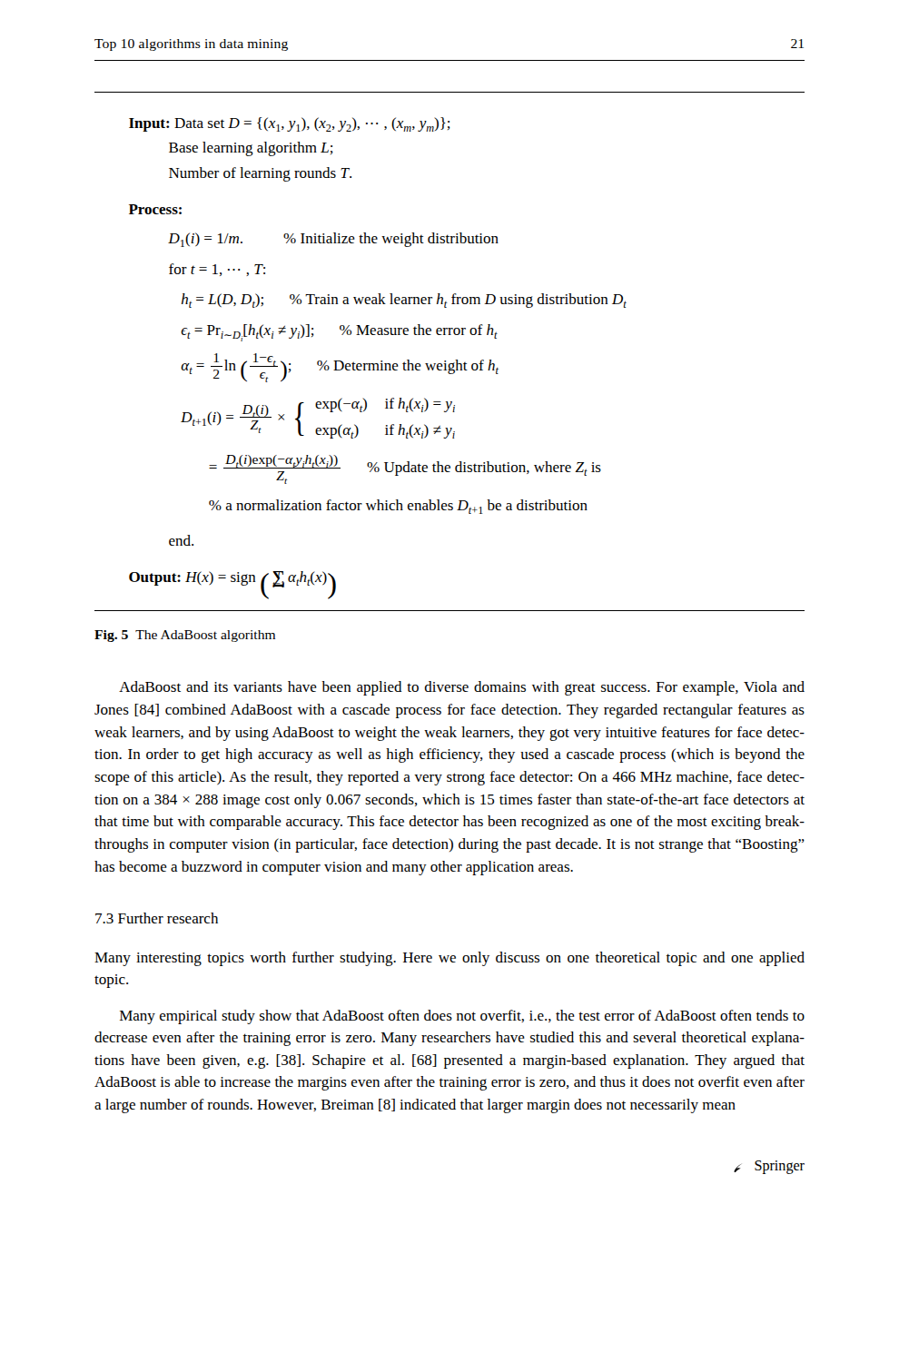Top 10 algorithms in data mining 21
Input: Data set D = {(x1, y1), (x2, y2), ⋯ , (xm, ym)};
Base learning algorithm L;
Number of learning rounds T.
Process:
D1(i) = 1/m. % Initialize the weight distribution
for t = 1, ⋯ , T:
ht = L(D, Dt); % Train a weak learner ht from D using distribution Dt
ϵt = Pri∼Di[ht(xi ≠ yi)]; % Measure the error of ht
αt = 12ln (1−ϵt ϵt); % Determine the weight of ht
Dt+1(i) = Dt(i) Zt × { exp(−αt) if ht(xi) = yi exp(αt) if ht(xi) ≠ yi
= Dt(i)exp(−αtyiht(xi)) Zt % Update the distribution, where Zt is
% a normalization factor which enables Dt+1 be a distribution
end.
Output: H(x) = sign (ΣTt=1 αtht(x))
Fig. 5 The AdaBoost algorithm
AdaBoost and its variants have been applied to diverse domains with great success. For example, Viola and Jones [84] combined AdaBoost with a cascade process for face detection. They regarded rectangular features as weak learners, and by using AdaBoost to weight the weak learners, they got very intuitive features for face detection. In order to get high accuracy as well as high efficiency, they used a cascade process (which is beyond the scope of this article). As the result, they reported a very strong face detector: On a 466 MHz machine, face detection on a 384 × 288 image cost only 0.067 seconds, which is 15 times faster than state-of-the-art face detectors at that time but with comparable accuracy. This face detector has been recognized as one of the most exciting breakthroughs in computer vision (in particular, face detection) during the past decade. It is not strange that “Boosting” has become a buzzword in computer vision and many other application areas.
7.3 Further research
Many interesting topics worth further studying. Here we only discuss on one theoretical topic and one applied topic.
Many empirical study show that AdaBoost often does not overfit, i.e., the test error of AdaBoost often tends to decrease even after the training error is zero. Many researchers have studied this and several theoretical explanations have been given, e.g. [38]. Schapire et al. [68] presented a margin-based explanation. They argued that AdaBoost is able to increase the margins even after the training error is zero, and thus it does not overfit even after a large number of rounds. However, Breiman [8] indicated that larger margin does not necessarily mean
Springer